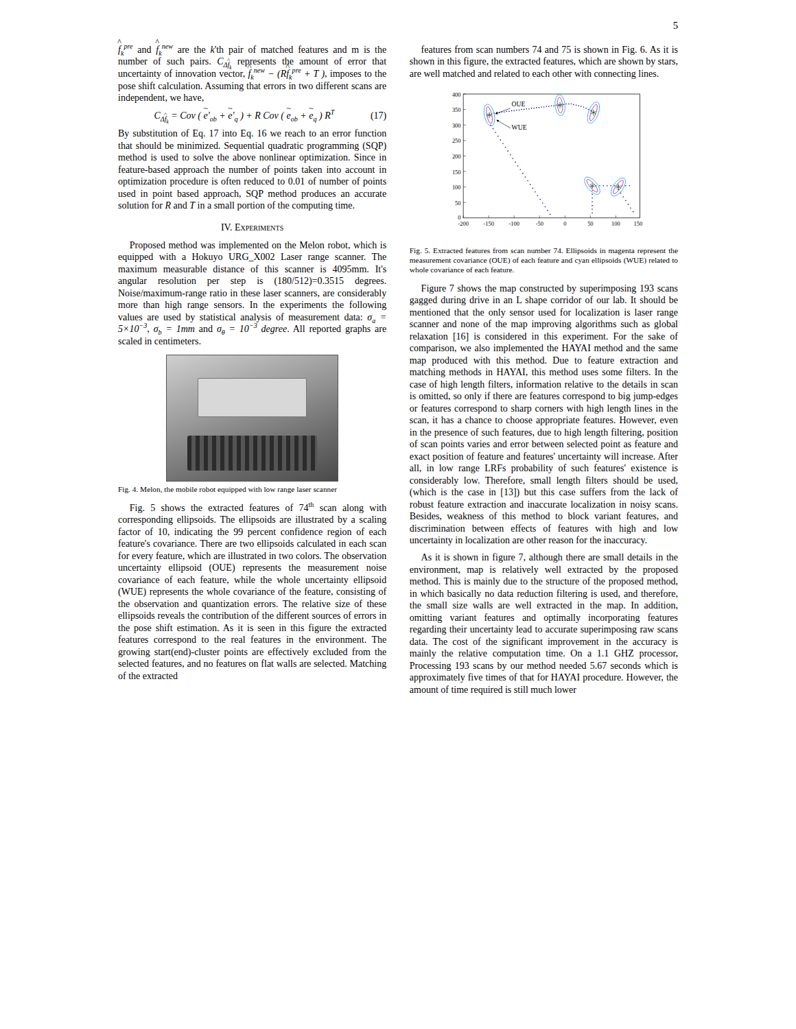5
fkpre and fknew are the k'th pair of matched features and m is the number of such pairs. CΔfk represents the amount of error that uncertainty of innovation vector, fknew − (Rfkpre + T ), imposes to the pose shift calculation. Assuming that errors in two different scans are independent, we have,
CΔfk = Cov ( e′ob + e′q ) + R Cov ( eob + eq ) RT (17)
By substitution of Eq. 17 into Eq. 16 we reach to an error function that should be minimized. Sequential quadratic programming (SQP) method is used to solve the above nonlinear optimization. Since in feature-based approach the number of points taken into account in optimization procedure is often reduced to 0.01 of number of points used in point based approach, SQP method produces an accurate solution for R and T in a small portion of the computing time.
IV. Experiments
Proposed method was implemented on the Melon robot, which is equipped with a Hokuyo URG_X002 Laser range scanner. The maximum measurable distance of this scanner is 4095mm. It's angular resolution per step is (180/512)=0.3515 degrees. Noise/maximum-range ratio in these laser scanners, are considerably more than high range sensors. In the experiments the following values are used by statistical analysis of measurement data: σa = 5×10−3, σb = 1mm and σθ = 10−3 degree. All reported graphs are scaled in centimeters.
Fig. 4. Melon, the mobile robot equipped with low range laser scanner
Fig. 5 shows the extracted features of 74th scan along with corresponding ellipsoids. The ellipsoids are illustrated by a scaling factor of 10, indicating the 99 percent confidence region of each feature's covariance. There are two ellipsoids calculated in each scan for every feature, which are illustrated in two colors. The observation uncertainty ellipsoid (OUE) represents the measurement noise covariance of each feature, while the whole uncertainty ellipsoid (WUE) represents the whole covariance of the feature, consisting of the observation and quantization errors. The relative size of these ellipsoids reveals the contribution of the different sources of errors in the pose shift estimation. As it is seen in this figure the extracted features correspond to the real features in the environment. The growing start(end)-cluster points are effectively excluded from the selected features, and no features on flat walls are selected. Matching of the extracted
features from scan numbers 74 and 75 is shown in Fig. 6. As it is shown in this figure, the extracted features, which are shown by stars, are well matched and related to each other with connecting lines.
400 350 300 250 200 150 100 50 0 -200 -150 -100 -50 0 50 100 150 OUE WUE
Fig. 5. Extracted features from scan number 74. Ellipsoids in magenta represent the measurement covariance (OUE) of each feature and cyan ellipsoids (WUE) related to whole covariance of each feature.
Figure 7 shows the map constructed by superimposing 193 scans gagged during drive in an L shape corridor of our lab. It should be mentioned that the only sensor used for localization is laser range scanner and none of the map improving algorithms such as global relaxation [16] is considered in this experiment. For the sake of comparison, we also implemented the HAYAI method and the same map produced with this method. Due to feature extraction and matching methods in HAYAI, this method uses some filters. In the case of high length filters, information relative to the details in scan is omitted, so only if there are features correspond to big jump-edges or features correspond to sharp corners with high length lines in the scan, it has a chance to choose appropriate features. However, even in the presence of such features, due to high length filtering, position of scan points varies and error between selected point as feature and exact position of feature and features' uncertainty will increase. After all, in low range LRFs probability of such features' existence is considerably low. Therefore, small length filters should be used, (which is the case in [13]) but this case suffers from the lack of robust feature extraction and inaccurate localization in noisy scans. Besides, weakness of this method to block variant features, and discrimination between effects of features with high and low uncertainty in localization are other reason for the inaccuracy.
As it is shown in figure 7, although there are small details in the environment, map is relatively well extracted by the proposed method. This is mainly due to the structure of the proposed method, in which basically no data reduction filtering is used, and therefore, the small size walls are well extracted in the map. In addition, omitting variant features and optimally incorporating features regarding their uncertainty lead to accurate superimposing raw scans data. The cost of the significant improvement in the accuracy is mainly the relative computation time. On a 1.1 GHZ processor, Processing 193 scans by our method needed 5.67 seconds which is approximately five times of that for HAYAI procedure. However, the amount of time required is still much lower